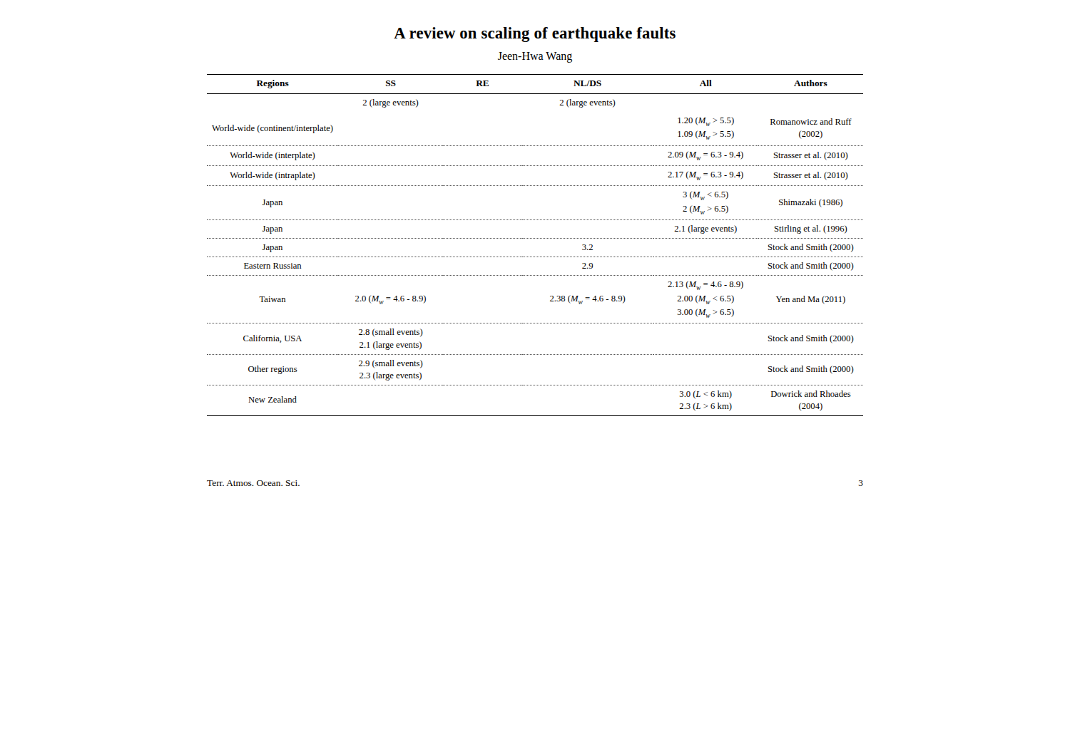A review on scaling of earthquake faults
Jeen-Hwa Wang
| Regions | SS | RE | NL/DS | All | Authors |
| --- | --- | --- | --- | --- | --- |
| | 2 (large events) | | 2 (large events) | | |
| World-wide (continent/interplate) | | | | 1.20 ( M w > 5.5) 1.09 ( M w > 5.5) | Romanowicz and Ruff (2002) |
| World-wide (interplate) | | | | 2.09 ( M w = 6.3 - 9.4) | Strasser et al. (2010) |
| World-wide (intraplate) | | | | 2.17 ( M w = 6.3 - 9.4) | Strasser et al. (2010) |
| Japan | | | | 3 ( M w < 6.5) 2 ( M w > 6.5) | Shimazaki (1986) |
| Japan | | | | 2.1 (large events) | Stirling et al. (1996) |
| Japan | | | 3.2 | | Stock and Smith (2000) |
| Eastern Russian | | | 2.9 | | Stock and Smith (2000) |
| Taiwan | 2.0 ( M w = 4.6 - 8.9) | | 2.38 ( M w = 4.6 - 8.9) | 2.13 ( M w = 4.6 - 8.9) 2.00 ( M w < 6.5) 3.00 ( M w > 6.5) | Yen and Ma (2011) |
| California, USA | 2.8 (small events) 2.1 (large events) | | | | Stock and Smith (2000) |
| Other regions | 2.9 (small events) 2.3 (large events) | | | | Stock and Smith (2000) |
| New Zealand | | | | 3.0 ( L < 6 km) 2.3 ( L > 6 km) | Dowrick and Rhoades (2004) |
Terr. Atmos. Ocean. Sci. 3